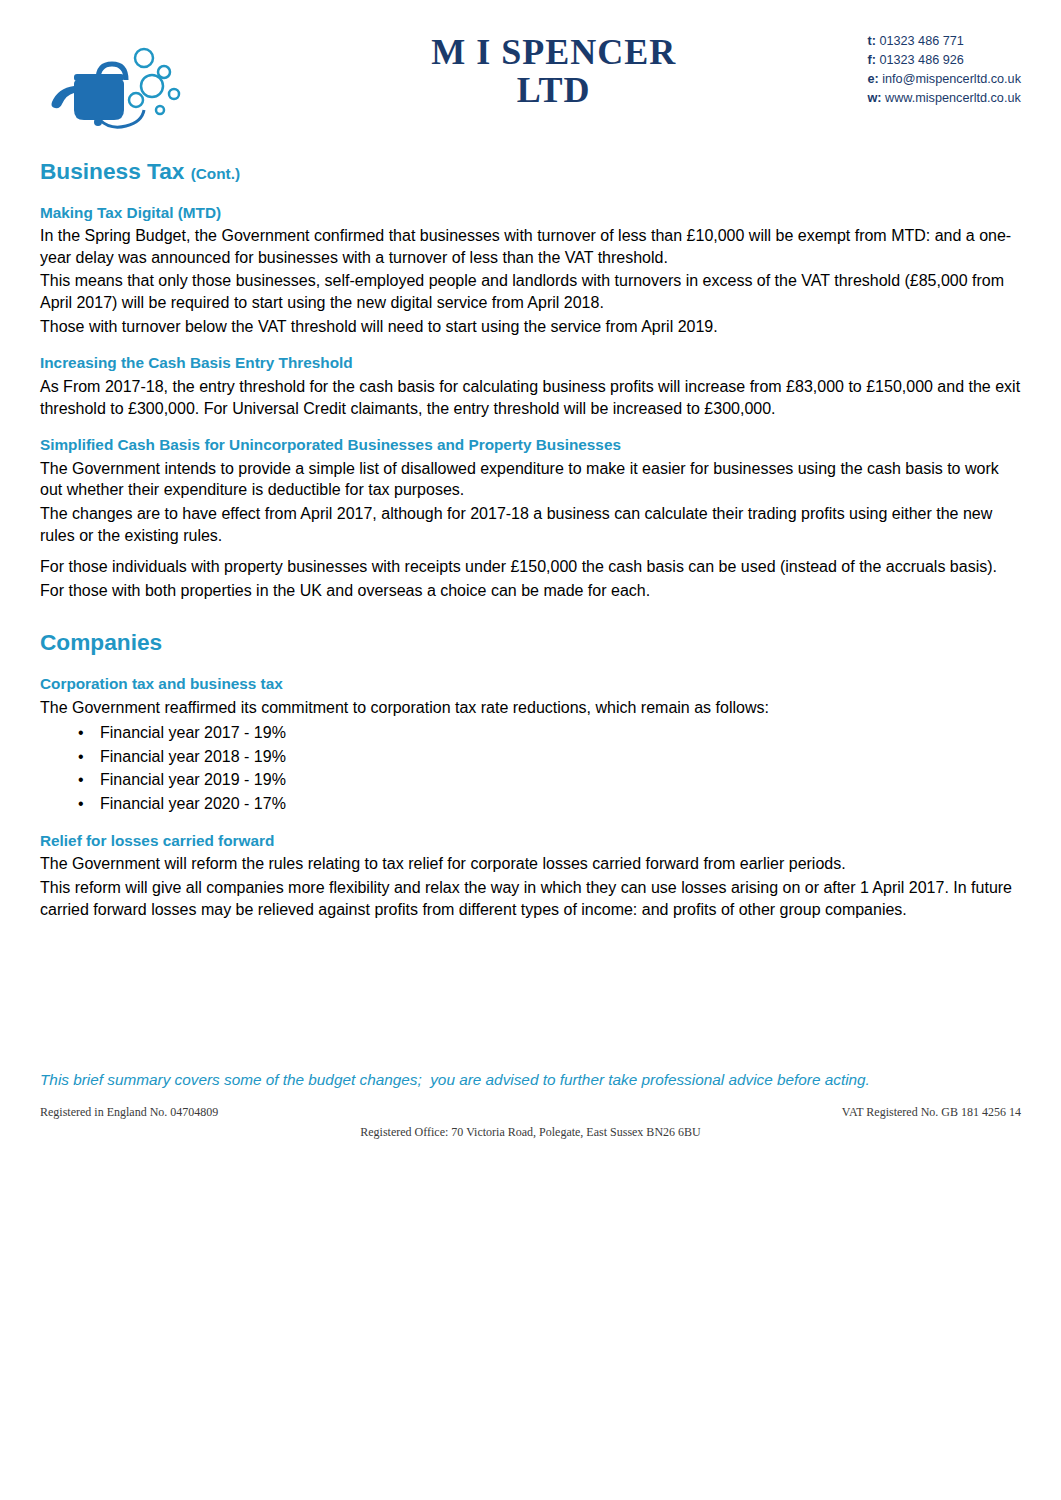M I SPENCER
LTD
t: 01323 486 771
f: 01323 486 926
e: info@mispencerltd.co.uk
w: www.mispencerltd.co.uk
Business Tax (Cont.)
Making Tax Digital (MTD)
In the Spring Budget, the Government confirmed that businesses with turnover of less than £10,000 will be exempt from MTD: and a one-year delay was announced for businesses with a turnover of less than the VAT threshold.
This means that only those businesses, self-employed people and landlords with turnovers in excess of the VAT threshold (£85,000 from April 2017) will be required to start using the new digital service from April 2018.
Those with turnover below the VAT threshold will need to start using the service from April 2019.
Increasing the Cash Basis Entry Threshold
As From 2017-18, the entry threshold for the cash basis for calculating business profits will increase from £83,000 to £150,000 and the exit threshold to £300,000. For Universal Credit claimants, the entry threshold will be increased to £300,000.
Simplified Cash Basis for Unincorporated Businesses and Property Businesses
The Government intends to provide a simple list of disallowed expenditure to make it easier for businesses using the cash basis to work out whether their expenditure is deductible for tax purposes.
The changes are to have effect from April 2017, although for 2017-18 a business can calculate their trading profits using either the new rules or the existing rules.
For those individuals with property businesses with receipts under £150,000 the cash basis can be used (instead of the accruals basis).
For those with both properties in the UK and overseas a choice can be made for each.
Companies
Corporation tax and business tax
The Government reaffirmed its commitment to corporation tax rate reductions, which remain as follows:
Financial year 2017 - 19%
Financial year 2018 - 19%
Financial year 2019 - 19%
Financial year 2020 - 17%
Relief for losses carried forward
The Government will reform the rules relating to tax relief for corporate losses carried forward from earlier periods.
This reform will give all companies more flexibility and relax the way in which they can use losses arising on or after 1 April 2017. In future carried forward losses may be relieved against profits from different types of income: and profits of other group companies.
This brief summary covers some of the budget changes; you are advised to further take professional advice before acting.
Registered in England No. 04704809
VAT Registered No. GB 181 4256 14
Registered Office: 70 Victoria Road, Polegate, East Sussex BN26 6BU